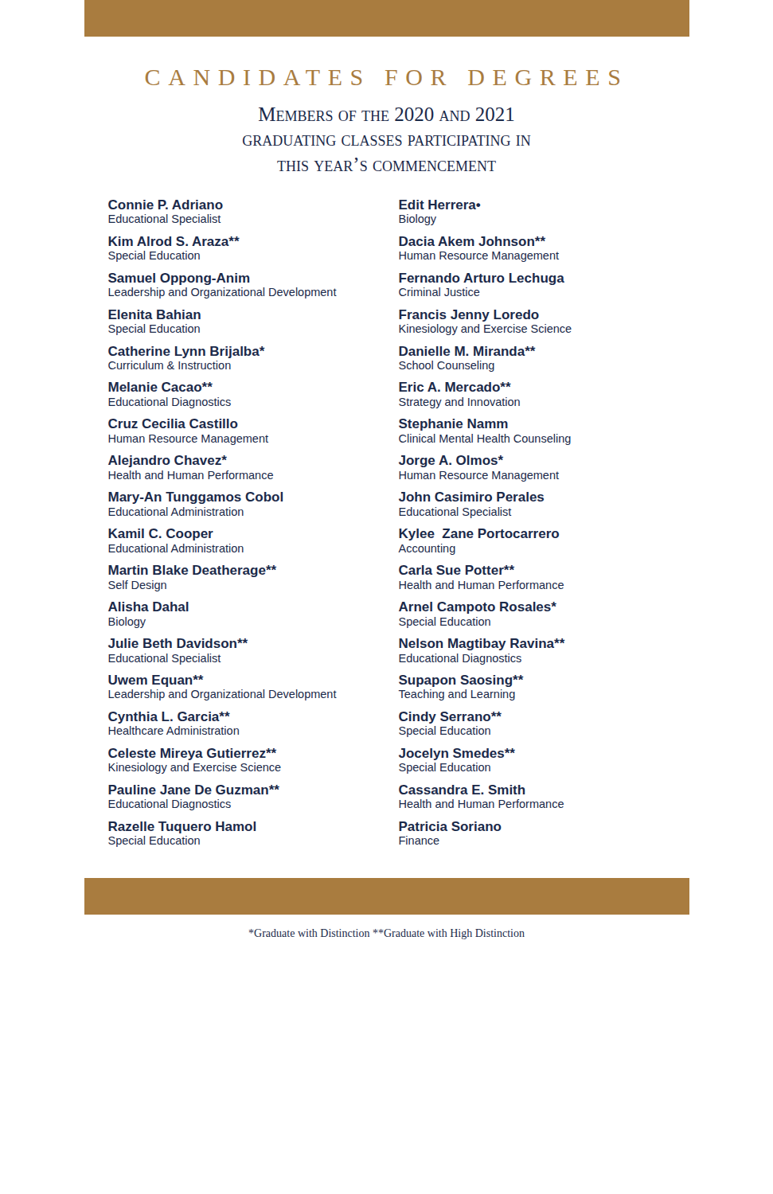Candidates for Degrees
Members of the 2020 and 2021
graduating classes participating in
this year’s commencement
Connie P. Adriano
Educational Specialist
Kim Alrod S. Araza**
Special Education
Samuel Oppong-Anim
Leadership and Organizational Development
Elenita Bahian
Special Education
Catherine Lynn Brijalba*
Curriculum & Instruction
Melanie Cacao**
Educational Diagnostics
Cruz Cecilia Castillo
Human Resource Management
Alejandro Chavez*
Health and Human Performance
Mary-An Tunggamos Cobol
Educational Administration
Kamil C. Cooper
Educational Administration
Martin Blake Deatherage**
Self Design
Alisha Dahal
Biology
Julie Beth Davidson**
Educational Specialist
Uwem Equan**
Leadership and Organizational Development
Cynthia L. Garcia**
Healthcare Administration
Celeste Mireya Gutierrez**
Kinesiology and Exercise Science
Pauline Jane De Guzman**
Educational Diagnostics
Razelle Tuquero Hamol
Special Education
Edit Herrera•
Biology
Dacia Akem Johnson**
Human Resource Management
Fernando Arturo Lechuga
Criminal Justice
Francis Jenny Loredo
Kinesiology and Exercise Science
Danielle M. Miranda**
School Counseling
Eric A. Mercado**
Strategy and Innovation
Stephanie Namm
Clinical Mental Health Counseling
Jorge A. Olmos*
Human Resource Management
John Casimiro Perales
Educational Specialist
Kylee Zane Portocarrero
Accounting
Carla Sue Potter**
Health and Human Performance
Arnel Campoto Rosales*
Special Education
Nelson Magtibay Ravina**
Educational Diagnostics
Supapon Saosing**
Teaching and Learning
Cindy Serrano**
Special Education
Jocelyn Smedes**
Special Education
Cassandra E. Smith
Health and Human Performance
Patricia Soriano
Finance
*Graduate with Distinction **Graduate with High Distinction